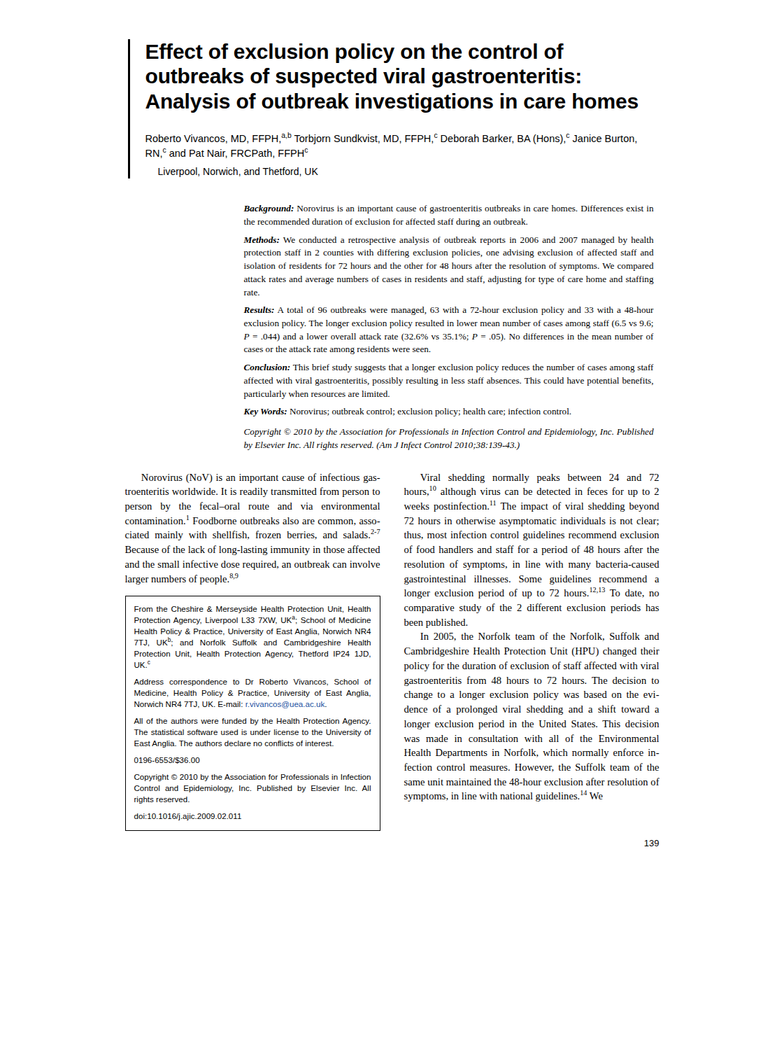Effect of exclusion policy on the control of outbreaks of suspected viral gastroenteritis: Analysis of outbreak investigations in care homes
Roberto Vivancos, MD, FFPH,a,b Torbjorn Sundkvist, MD, FFPH,c Deborah Barker, BA (Hons),c Janice Burton, RN,c and Pat Nair, FRCPath, FFPHc
Liverpool, Norwich, and Thetford, UK
Background: Norovirus is an important cause of gastroenteritis outbreaks in care homes. Differences exist in the recommended duration of exclusion for affected staff during an outbreak.
Methods: We conducted a retrospective analysis of outbreak reports in 2006 and 2007 managed by health protection staff in 2 counties with differing exclusion policies, one advising exclusion of affected staff and isolation of residents for 72 hours and the other for 48 hours after the resolution of symptoms. We compared attack rates and average numbers of cases in residents and staff, adjusting for type of care home and staffing rate.
Results: A total of 96 outbreaks were managed, 63 with a 72-hour exclusion policy and 33 with a 48-hour exclusion policy. The longer exclusion policy resulted in lower mean number of cases among staff (6.5 vs 9.6; P = .044) and a lower overall attack rate (32.6% vs 35.1%; P = .05). No differences in the mean number of cases or the attack rate among residents were seen.
Conclusion: This brief study suggests that a longer exclusion policy reduces the number of cases among staff affected with viral gastroenteritis, possibly resulting in less staff absences. This could have potential benefits, particularly when resources are limited.
Key Words: Norovirus; outbreak control; exclusion policy; health care; infection control.
Copyright © 2010 by the Association for Professionals in Infection Control and Epidemiology, Inc. Published by Elsevier Inc. All rights reserved. (Am J Infect Control 2010;38:139-43.)
Norovirus (NoV) is an important cause of infectious gastroenteritis worldwide. It is readily transmitted from person to person by the fecal–oral route and via environmental contamination.1 Foodborne outbreaks also are common, associated mainly with shellfish, frozen berries, and salads.2-7 Because of the lack of long-lasting immunity in those affected and the small infective dose required, an outbreak can involve larger numbers of people.8,9
From the Cheshire & Merseyside Health Protection Unit, Health Protection Agency, Liverpool L33 7XW, UKa; School of Medicine Health Policy & Practice, University of East Anglia, Norwich NR4 7TJ, UKb; and Norfolk Suffolk and Cambridgeshire Health Protection Unit, Health Protection Agency, Thetford IP24 1JD, UK.c
Address correspondence to Dr Roberto Vivancos, School of Medicine, Health Policy & Practice, University of East Anglia, Norwich NR4 7TJ, UK. E-mail: r.vivancos@uea.ac.uk.
All of the authors were funded by the Health Protection Agency. The statistical software used is under license to the University of East Anglia. The authors declare no conflicts of interest.
0196-6553/$36.00
Copyright © 2010 by the Association for Professionals in Infection Control and Epidemiology, Inc. Published by Elsevier Inc. All rights reserved.
doi:10.1016/j.ajic.2009.02.011
Viral shedding normally peaks between 24 and 72 hours,10 although virus can be detected in feces for up to 2 weeks postinfection.11 The impact of viral shedding beyond 72 hours in otherwise asymptomatic individuals is not clear; thus, most infection control guidelines recommend exclusion of food handlers and staff for a period of 48 hours after the resolution of symptoms, in line with many bacteria-caused gastrointestinal illnesses. Some guidelines recommend a longer exclusion period of up to 72 hours.12,13 To date, no comparative study of the 2 different exclusion periods has been published.
In 2005, the Norfolk team of the Norfolk, Suffolk and Cambridgeshire Health Protection Unit (HPU) changed their policy for the duration of exclusion of staff affected with viral gastroenteritis from 48 hours to 72 hours. The decision to change to a longer exclusion policy was based on the evidence of a prolonged viral shedding and a shift toward a longer exclusion period in the United States. This decision was made in consultation with all of the Environmental Health Departments in Norfolk, which normally enforce infection control measures. However, the Suffolk team of the same unit maintained the 48-hour exclusion after resolution of symptoms, in line with national guidelines.14 We
139